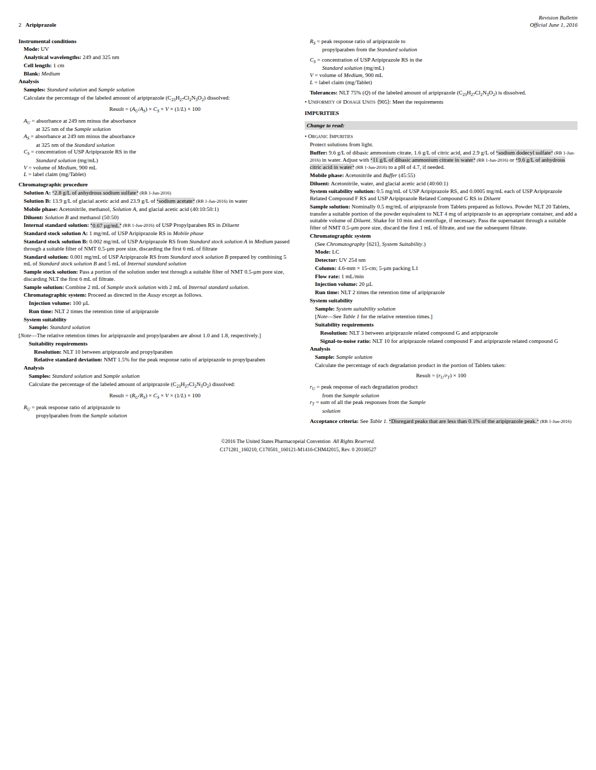2 Aripiprazole
Revision Bulletin Official June 1, 2016
Instrumental conditions
Mode: UV
Analytical wavelengths: 249 and 325 nm
Cell length: 1 cm
Blank: Medium
Analysis
Samples: Standard solution and Sample solution
Calculate the percentage of the labeled amount of aripiprazole (C23H27Cl2N3O2) dissolved:
Result = (AU/AS) × CS × V × (1/L) × 100
AU = absorbance at 249 nm minus the absorbance at 325 nm of the Sample solution AS = absorbance at 249 nm minus the absorbance at 325 nm of the Standard solution CS = concentration of USP Aripiprazole RS in the Standard solution (mg/mL) V = volume of Medium, 900 mL L = label claim (mg/Tablet)
Chromatographic procedure
Solution A: 2.8 g/L of anhydrous sodium sulfate (RB 1-Jun-2016)
Solution B: 13.9 g/L of glacial acetic acid and 23.9 g/L of sodium acetate (RB 1-Jun-2016) in water
Mobile phase: Acetonitrile, methanol, Solution A, and glacial acetic acid (40:10:50:1)
Diluent: Solution B and methanol (50:50)
Internal standard solution: 0.67 µg/mL (RB 1-Jun-2016) of USP Propylparaben RS in Diluent
Standard stock solution A: 1 mg/mL of USP Aripiprazole RS in Mobile phase
Standard stock solution B: 0.002 mg/mL of USP Aripiprazole RS from Standard stock solution A in Medium passed through a suitable filter of NMT 0.5-µm pore size, discarding the first 6 mL of filtrate
Standard solution: 0.001 mg/mL of USP Aripiprazole RS from Standard stock solution B prepared by combining 5 mL of Standard stock solution B and 5 mL of Internal standard solution
Sample stock solution: Pass a portion of the solution under test through a suitable filter of NMT 0.5-µm pore size, discarding NLT the first 6 mL of filtrate.
Sample solution: Combine 2 mL of Sample stock solution with 2 mL of Internal standard solution.
Chromatographic system: Proceed as directed in the Assay except as follows.
Injection volume: 100 µL
Run time: NLT 2 times the retention time of aripiprazole
System suitability
Sample: Standard solution
[Note—The relative retention times for aripiprazole and propylparaben are about 1.0 and 1.8, respectively.]
Suitability requirements
Resolution: NLT 10 between aripiprazole and propylparaben
Relative standard deviation: NMT 1.5% for the peak response ratio of aripiprazole to propylparaben
Analysis
Samples: Standard solution and Sample solution
Calculate the percentage of the labeled amount of aripiprazole (C23H27Cl2N3O2) dissolved:
Result = (RU/RS) × CS × V × (1/L) × 100
RU = peak response ratio of aripiprazole to propylparaben from the Sample solution RS = peak response ratio of aripiprazole to propylparaben from the Standard solution
CS = concentration of USP Aripiprazole RS in the Standard solution (mg/mL) V = volume of Medium, 900 mL L = label claim (mg/Tablet)
Tolerances: NLT 75% (Q) of the labeled amount of aripiprazole (C23H27Cl2N3O2) is dissolved.
• Uniformity of Dosage Units ⟨905⟩: Meet the requirements
IMPURITIES
Change to read:
• Organic Impurities
Protect solutions from light.
Buffer: 9.6 g/L of dibasic ammonium citrate, 1.6 g/L of citric acid, and 2.9 g/L of sodium dodecyl sulfate (RB 1-Jun-2016) in water. Adjust with 11 g/L of dibasic ammonium citrate in water (RB 1-Jun-2016) or 9.6 g/L of anhydrous citric acid in water (RB 1-Jun-2016) to a pH of 4.7, if needed.
Mobile phase: Acetonitrile and Buffer (45:55)
Diluent: Acetonitrile, water, and glacial acetic acid (40:60:1)
System suitability solution: 0.5 mg/mL of USP Aripiprazole RS, and 0.0005 mg/mL each of USP Aripiprazole Related Compound F RS and USP Aripiprazole Related Compound G RS in Diluent
Sample solution: Nominally 0.5 mg/mL of aripiprazole from Tablets prepared as follows. Powder NLT 20 Tablets, transfer a suitable portion of the powder equivalent to NLT 4 mg of aripiprazole to an appropriate container, and add a suitable volume of Diluent. Shake for 10 min and centrifuge, if necessary. Pass the supernatant through a suitable filter of NMT 0.5-µm pore size, discard the first 1 mL of filtrate, and use the subsequent filtrate.
Chromatographic system
(See Chromatography ⟨621⟩, System Suitability.)
Mode: LC
Detector: UV 254 nm
Column: 4.6-mm × 15-cm; 5-µm packing L1
Flow rate: 1 mL/min
Injection volume: 20 µL
Run time: NLT 2 times the retention time of aripiprazole
System suitability
Sample: System suitability solution
[Note—See Table 1 for the relative retention times.]
Suitability requirements
Resolution: NLT 3 between aripiprazole related compound G and aripiprazole
Signal-to-noise ratio: NLT 10 for aripiprazole related compound F and aripiprazole related compound G
Analysis
Sample: Sample solution
Calculate the percentage of each degradation product in the portion of Tablets taken:
Result = (rU/rT) × 100
rU = peak response of each degradation product from the Sample solution rT = sum of all the peak responses from the Sample solution
Acceptance criteria: See Table 1. Disregard peaks that are less than 0.1% of the aripiprazole peak. (RB 1-Jun-2016)
©2016 The United States Pharmacopeial Convention All Rights Reserved.
C171281_160210, C170501_160121-M1416-CHM42015, Rev. 0 20160527